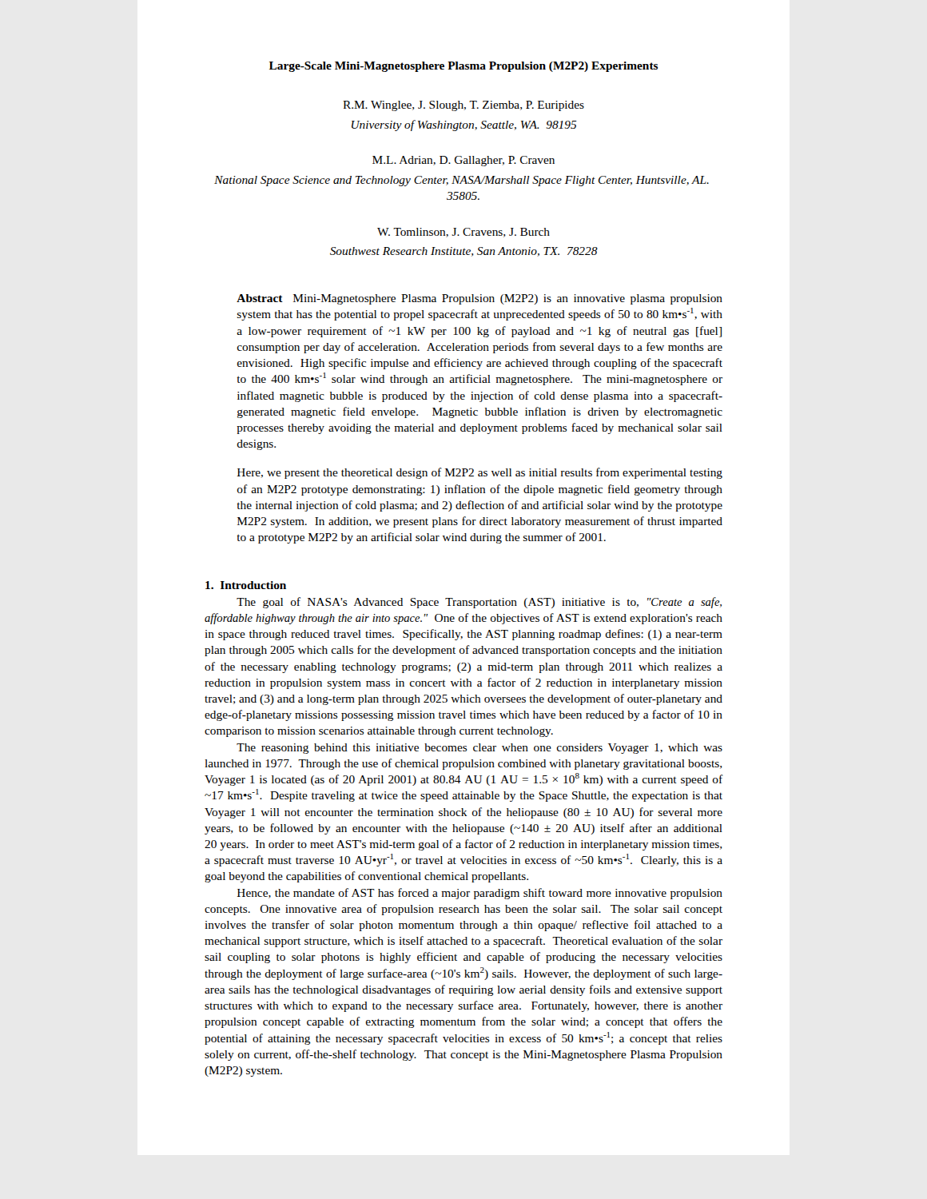Large-Scale Mini-Magnetosphere Plasma Propulsion (M2P2) Experiments
R.M. Winglee, J. Slough, T. Ziemba, P. Euripides
University of Washington, Seattle, WA. 98195
M.L. Adrian, D. Gallagher, P. Craven
National Space Science and Technology Center, NASA/Marshall Space Flight Center, Huntsville, AL. 35805.
W. Tomlinson, J. Cravens, J. Burch
Southwest Research Institute, San Antonio, TX. 78228
Abstract Mini-Magnetosphere Plasma Propulsion (M2P2) is an innovative plasma propulsion system that has the potential to propel spacecraft at unprecedented speeds of 50 to 80 km•s-1, with a low-power requirement of ~1 kW per 100 kg of payload and ~1 kg of neutral gas [fuel] consumption per day of acceleration. Acceleration periods from several days to a few months are envisioned. High specific impulse and efficiency are achieved through coupling of the spacecraft to the 400 km•s-1 solar wind through an artificial magnetosphere. The mini-magnetosphere or inflated magnetic bubble is produced by the injection of cold dense plasma into a spacecraft-generated magnetic field envelope. Magnetic bubble inflation is driven by electromagnetic processes thereby avoiding the material and deployment problems faced by mechanical solar sail designs.
Here, we present the theoretical design of M2P2 as well as initial results from experimental testing of an M2P2 prototype demonstrating: 1) inflation of the dipole magnetic field geometry through the internal injection of cold plasma; and 2) deflection of and artificial solar wind by the prototype M2P2 system. In addition, we present plans for direct laboratory measurement of thrust imparted to a prototype M2P2 by an artificial solar wind during the summer of 2001.
1. Introduction
The goal of NASA's Advanced Space Transportation (AST) initiative is to, "Create a safe, affordable highway through the air into space." One of the objectives of AST is extend exploration's reach in space through reduced travel times. Specifically, the AST planning roadmap defines: (1) a near-term plan through 2005 which calls for the development of advanced transportation concepts and the initiation of the necessary enabling technology programs; (2) a mid-term plan through 2011 which realizes a reduction in propulsion system mass in concert with a factor of 2 reduction in interplanetary mission travel; and (3) and a long-term plan through 2025 which oversees the development of outer-planetary and edge-of-planetary missions possessing mission travel times which have been reduced by a factor of 10 in comparison to mission scenarios attainable through current technology.
The reasoning behind this initiative becomes clear when one considers Voyager 1, which was launched in 1977. Through the use of chemical propulsion combined with planetary gravitational boosts, Voyager 1 is located (as of 20 April 2001) at 80.84 AU (1 AU = 1.5 × 108 km) with a current speed of ~17 km•s-1. Despite traveling at twice the speed attainable by the Space Shuttle, the expectation is that Voyager 1 will not encounter the termination shock of the heliopause (80 ± 10 AU) for several more years, to be followed by an encounter with the heliopause (~140 ± 20 AU) itself after an additional 20 years. In order to meet AST's mid-term goal of a factor of 2 reduction in interplanetary mission times, a spacecraft must traverse 10 AU•yr-1, or travel at velocities in excess of ~50 km•s-1. Clearly, this is a goal beyond the capabilities of conventional chemical propellants.
Hence, the mandate of AST has forced a major paradigm shift toward more innovative propulsion concepts. One innovative area of propulsion research has been the solar sail. The solar sail concept involves the transfer of solar photon momentum through a thin opaque/ reflective foil attached to a mechanical support structure, which is itself attached to a spacecraft. Theoretical evaluation of the solar sail coupling to solar photons is highly efficient and capable of producing the necessary velocities through the deployment of large surface-area (~10's km2) sails. However, the deployment of such large-area sails has the technological disadvantages of requiring low aerial density foils and extensive support structures with which to expand to the necessary surface area. Fortunately, however, there is another propulsion concept capable of extracting momentum from the solar wind; a concept that offers the potential of attaining the necessary spacecraft velocities in excess of 50 km•s-1; a concept that relies solely on current, off-the-shelf technology. That concept is the Mini-Magnetosphere Plasma Propulsion (M2P2) system.